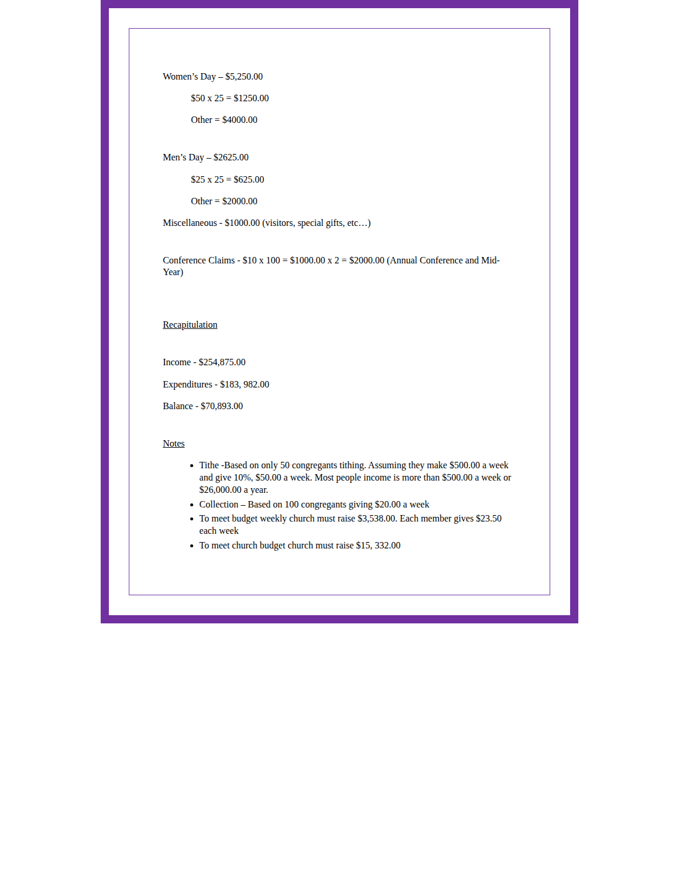Women’s Day – $5,250.00
$50 x 25 = $1250.00
Other = $4000.00
Men’s Day – $2625.00
$25 x 25 = $625.00
Other = $2000.00
Miscellaneous - $1000.00 (visitors, special gifts, etc…)
Conference Claims - $10 x 100 = $1000.00 x 2 = $2000.00 (Annual Conference and Mid-Year)
Recapitulation
Income - $254,875.00
Expenditures - $183, 982.00
Balance - $70,893.00
Notes
Tithe -Based on only 50 congregants tithing. Assuming they make $500.00 a week and give 10%, $50.00 a week. Most people income is more than $500.00 a week or $26,000.00 a year.
Collection – Based on 100 congregants giving $20.00 a week
To meet budget weekly church must raise $3,538.00. Each member gives $23.50 each week
To meet church budget church must raise $15, 332.00